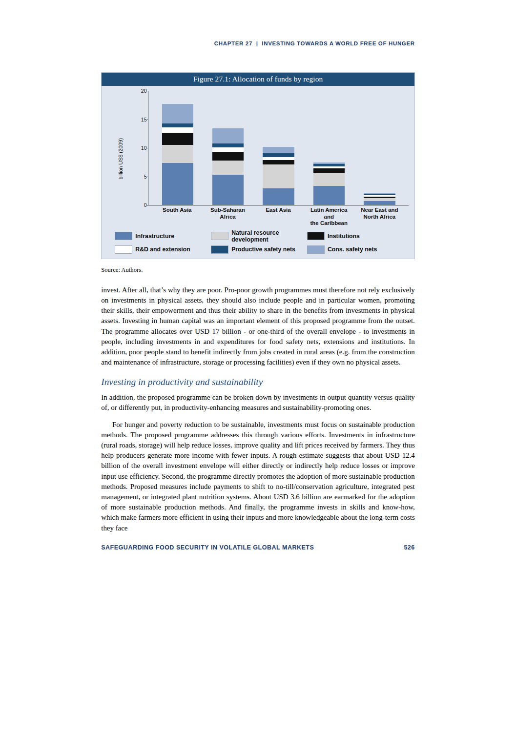CHAPTER 27 | INVESTING TOWARDS A WORLD FREE OF HUNGER
Figure 27.1: Allocation of funds by region
billion US$ (2009)
20
15
10
5
0
South Asia
Sub-Saharan Africa
East Asia
Latin America and
the Caribbean
Near East and
North Africa
Infrastructure
Natural resource development
Institutions
R&D and extension
Productive safety nets
Cons. safety nets
Source: Authors.
invest. After all, that’s why they are poor. Pro-poor growth programmes must therefore not rely exclusively on investments in physical assets, they should also include people and in particular women, promoting their skills, their empowerment and thus their ability to share in the benefits from investments in physical assets. Investing in human capital was an important element of this proposed programme from the outset. The programme allocates over USD 17 billion - or one-third of the overall envelope - to investments in people, including investments in and expenditures for food safety nets, extensions and institutions. In addition, poor people stand to benefit indirectly from jobs created in rural areas (e.g. from the construction and maintenance of infrastructure, storage or processing facilities) even if they own no physical assets.
Investing in productivity and sustainability
In addition, the proposed programme can be broken down by investments in output quantity versus quality of, or differently put, in productivity-enhancing measures and sustainability-promoting ones.
For hunger and poverty reduction to be sustainable, investments must focus on sustainable production methods. The proposed programme addresses this through various efforts. Investments in infrastructure (rural roads, storage) will help reduce losses, improve quality and lift prices received by farmers. They thus help producers generate more income with fewer inputs. A rough estimate suggests that about USD 12.4 billion of the overall investment envelope will either directly or indirectly help reduce losses or improve input use efficiency. Second, the programme directly promotes the adoption of more sustainable production methods. Proposed measures include payments to shift to no-till/conservation agriculture, integrated pest management, or integrated plant nutrition systems. About USD 3.6 billion are earmarked for the adoption of more sustainable production methods. And finally, the programme invests in skills and know-how, which make farmers more efficient in using their inputs and more knowledgeable about the long-term costs they face
SAFEGUARDING FOOD SECURITY IN VOLATILE GLOBAL MARKETS
526